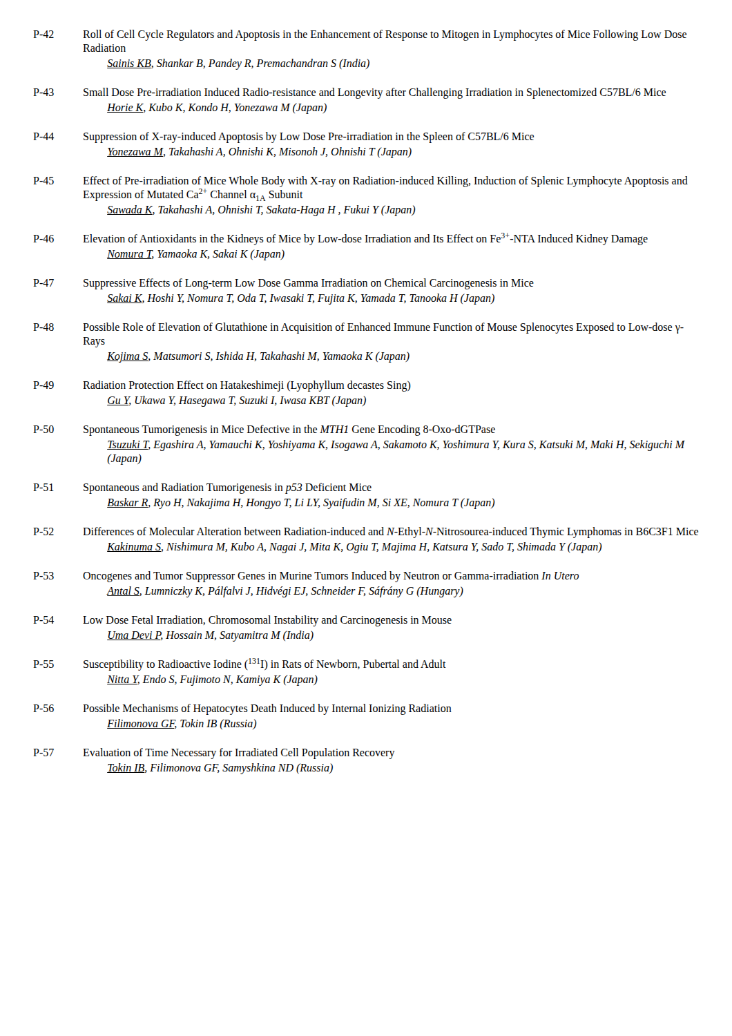P-42
Roll of Cell Cycle Regulators and Apoptosis in the Enhancement of Response to Mitogen in Lymphocytes of Mice Following Low Dose Radiation
Sainis KB, Shankar B, Pandey R, Premachandran S (India)
P-43
Small Dose Pre-irradiation Induced Radio-resistance and Longevity after Challenging Irradiation in Splenectomized C57BL/6 Mice
Horie K, Kubo K, Kondo H, Yonezawa M (Japan)
P-44
Suppression of X-ray-induced Apoptosis by Low Dose Pre-irradiation in the Spleen of C57BL/6 Mice
Yonezawa M, Takahashi A, Ohnishi K, Misonoh J, Ohnishi T (Japan)
P-45
Effect of Pre-irradiation of Mice Whole Body with X-ray on Radiation-induced Killing, Induction of Splenic Lymphocyte Apoptosis and Expression of Mutated Ca2+ Channel α1A Subunit
Sawada K, Takahashi A, Ohnishi T, Sakata-Haga H , Fukui Y (Japan)
P-46
Elevation of Antioxidants in the Kidneys of Mice by Low-dose Irradiation and Its Effect on Fe3+-NTA Induced Kidney Damage
Nomura T, Yamaoka K, Sakai K (Japan)
P-47
Suppressive Effects of Long-term Low Dose Gamma Irradiation on Chemical Carcinogenesis in Mice
Sakai K, Hoshi Y, Nomura T, Oda T, Iwasaki T, Fujita K, Yamada T, Tanooka H (Japan)
P-48
Possible Role of Elevation of Glutathione in Acquisition of Enhanced Immune Function of Mouse Splenocytes Exposed to Low-dose γ-Rays
Kojima S, Matsumori S, Ishida H, Takahashi M, Yamaoka K (Japan)
P-49
Radiation Protection Effect on Hatakeshimeji (Lyophyllum decastes Sing)
Gu Y, Ukawa Y, Hasegawa T, Suzuki I, Iwasa KBT (Japan)
P-50
Spontaneous Tumorigenesis in Mice Defective in the MTH1 Gene Encoding 8-Oxo-dGTPase
Tsuzuki T, Egashira A, Yamauchi K, Yoshiyama K, Isogawa A, Sakamoto K, Yoshimura Y, Kura S, Katsuki M, Maki H, Sekiguchi M (Japan)
P-51
Spontaneous and Radiation Tumorigenesis in p53 Deficient Mice
Baskar R, Ryo H, Nakajima H, Hongyo T, Li LY, Syaifudin M, Si XE, Nomura T (Japan)
P-52
Differences of Molecular Alteration between Radiation-induced and N-Ethyl-N-Nitrosourea-induced Thymic Lymphomas in B6C3F1 Mice
Kakinuma S, Nishimura M, Kubo A, Nagai J, Mita K, Ogiu T, Majima H, Katsura Y, Sado T, Shimada Y (Japan)
P-53
Oncogenes and Tumor Suppressor Genes in Murine Tumors Induced by Neutron or Gamma-irradiation In Utero
Antal S, Lumniczky K, Pálfalvi J, Hidvégi EJ, Schneider F, Sáfrány G (Hungary)
P-54
Low Dose Fetal Irradiation, Chromosomal Instability and Carcinogenesis in Mouse
Uma Devi P, Hossain M, Satyamitra M (India)
P-55
Susceptibility to Radioactive Iodine (131I) in Rats of Newborn, Pubertal and Adult
Nitta Y, Endo S, Fujimoto N, Kamiya K (Japan)
P-56
Possible Mechanisms of Hepatocytes Death Induced by Internal Ionizing Radiation
Filimonova GF, Tokin IB (Russia)
P-57
Evaluation of Time Necessary for Irradiated Cell Population Recovery
Tokin IB, Filimonova GF, Samyshkina ND (Russia)